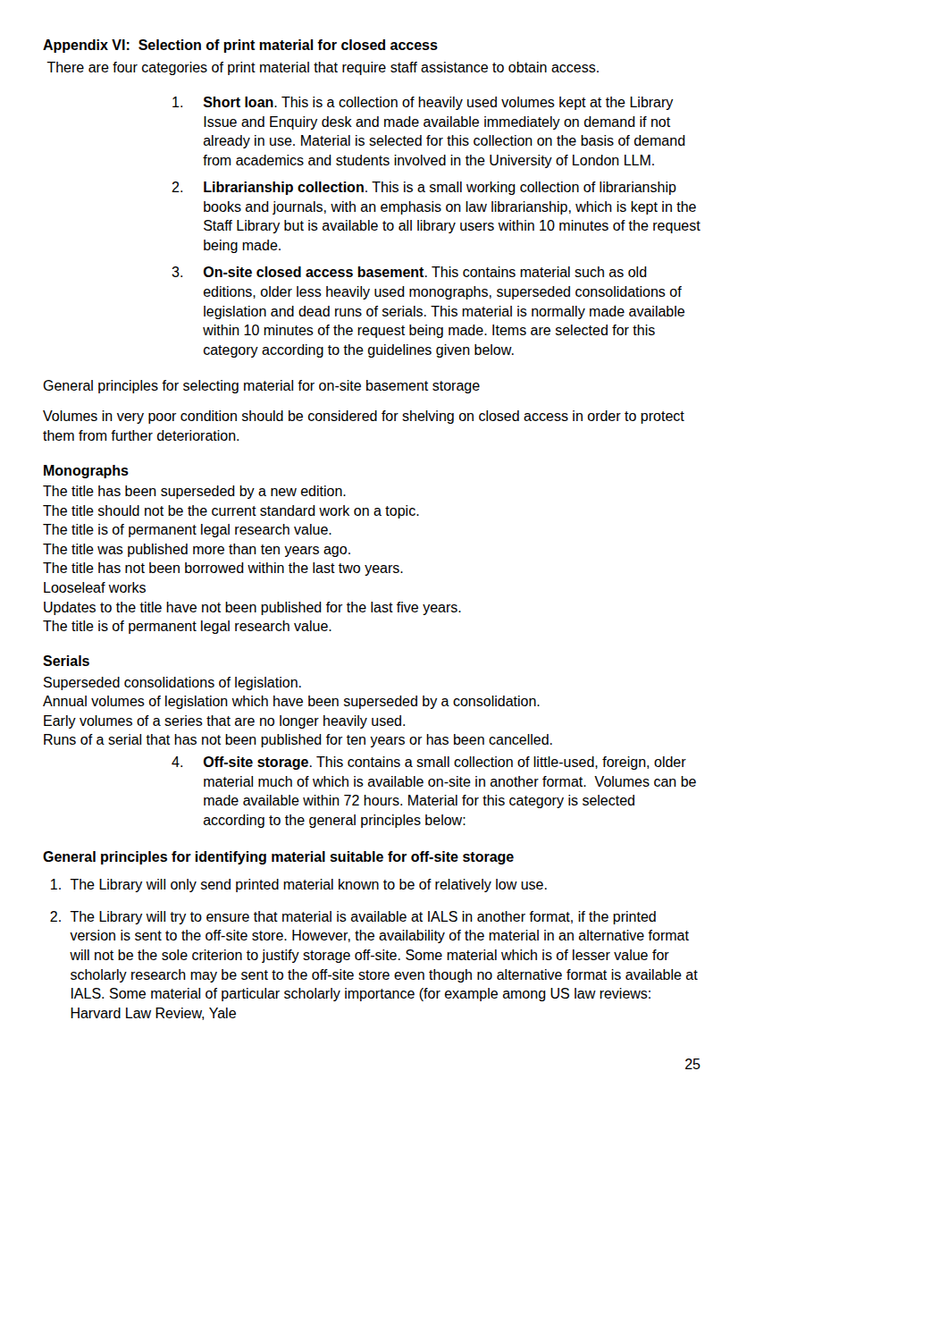Appendix VI: Selection of print material for closed access
There are four categories of print material that require staff assistance to obtain access.
Short loan. This is a collection of heavily used volumes kept at the Library Issue and Enquiry desk and made available immediately on demand if not already in use. Material is selected for this collection on the basis of demand from academics and students involved in the University of London LLM.
Librarianship collection. This is a small working collection of librarianship books and journals, with an emphasis on law librarianship, which is kept in the Staff Library but is available to all library users within 10 minutes of the request being made.
On-site closed access basement. This contains material such as old editions, older less heavily used monographs, superseded consolidations of legislation and dead runs of serials. This material is normally made available within 10 minutes of the request being made. Items are selected for this category according to the guidelines given below.
General principles for selecting material for on-site basement storage
Volumes in very poor condition should be considered for shelving on closed access in order to protect them from further deterioration.
Monographs
The title has been superseded by a new edition.
The title should not be the current standard work on a topic.
The title is of permanent legal research value.
The title was published more than ten years ago.
The title has not been borrowed within the last two years.
Looseleaf works
Updates to the title have not been published for the last five years.
The title is of permanent legal research value.
Serials
Superseded consolidations of legislation.
Annual volumes of legislation which have been superseded by a consolidation.
Early volumes of a series that are no longer heavily used.
Runs of a serial that has not been published for ten years or has been cancelled.
Off-site storage. This contains a small collection of little-used, foreign, older material much of which is available on-site in another format. Volumes can be made available within 72 hours. Material for this category is selected according to the general principles below:
General principles for identifying material suitable for off-site storage
The Library will only send printed material known to be of relatively low use.
The Library will try to ensure that material is available at IALS in another format, if the printed version is sent to the off-site store. However, the availability of the material in an alternative format will not be the sole criterion to justify storage off-site. Some material which is of lesser value for scholarly research may be sent to the off-site store even though no alternative format is available at IALS. Some material of particular scholarly importance (for example among US law reviews: Harvard Law Review, Yale
25